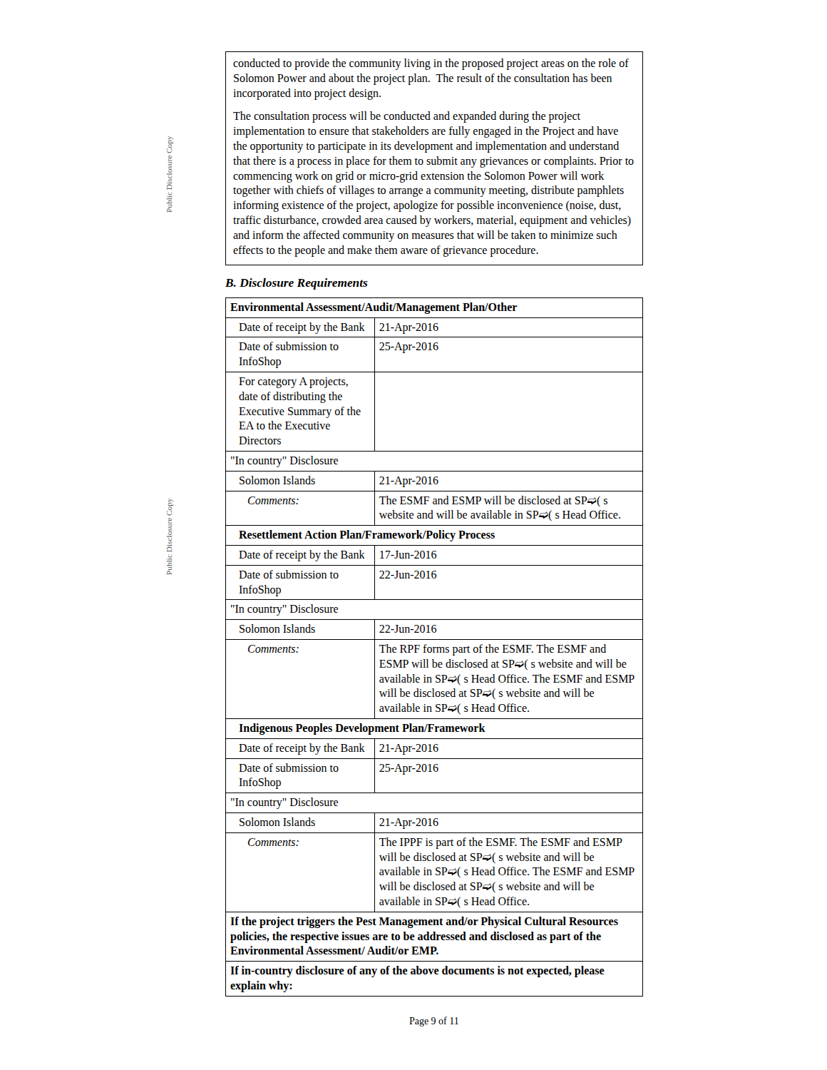Public Disclosure Copy Public Disclosure Copy
conducted to provide the community living in the proposed project areas on the role of Solomon Power and about the project plan. The result of the consultation has been incorporated into project design.
The consultation process will be conducted and expanded during the project implementation to ensure that stakeholders are fully engaged in the Project and have the opportunity to participate in its development and implementation and understand that there is a process in place for them to submit any grievances or complaints. Prior to commencing work on grid or micro-grid extension the Solomon Power will work together with chiefs of villages to arrange a community meeting, distribute pamphlets informing existence of the project, apologize for possible inconvenience (noise, dust, traffic disturbance, crowded area caused by workers, material, equipment and vehicles) and inform the affected community on measures that will be taken to minimize such effects to the people and make them aware of grievance procedure.
B. Disclosure Requirements
| Environmental Assessment/Audit/Management Plan/Other |
| Date of receipt by the Bank | 21-Apr-2016 |
| Date of submission to InfoShop | 25-Apr-2016 |
| For category A projects, date of distributing the Executive Summary of the EA to the Executive Directors | |
| "In country" Disclosure |
| Solomon Islands | 21-Apr-2016 |
| Comments: | The ESMF and ESMP will be disclosed at SP ➫ ( s website and will be available in SP ➫ ( s Head Office. |
| Resettlement Action Plan/Framework/Policy Process |
| Date of receipt by the Bank | 17-Jun-2016 |
| Date of submission to InfoShop | 22-Jun-2016 |
| "In country" Disclosure |
| Solomon Islands | 22-Jun-2016 |
| Comments: | The RPF forms part of the ESMF. The ESMF and ESMP will be disclosed at SP ➫ ( s website and will be available in SP ➫ ( s Head Office. The ESMF and ESMP will be disclosed at SP ➫ ( s website and will be available in SP ➫ ( s Head Office. |
| Indigenous Peoples Development Plan/Framework |
| Date of receipt by the Bank | 21-Apr-2016 |
| Date of submission to InfoShop | 25-Apr-2016 |
| "In country" Disclosure |
| Solomon Islands | 21-Apr-2016 |
| Comments: | The IPPF is part of the ESMF. The ESMF and ESMP will be disclosed at SP ➫ ( s website and will be available in SP ➫ ( s Head Office. The ESMF and ESMP will be disclosed at SP ➫ ( s website and will be available in SP ➫ ( s Head Office. |
| If the project triggers the Pest Management and/or Physical Cultural Resources policies, the respective issues are to be addressed and disclosed as part of the Environmental Assessment/ Audit/or EMP. |
| If in-country disclosure of any of the above documents is not expected, please explain why: |
Page 9 of 11